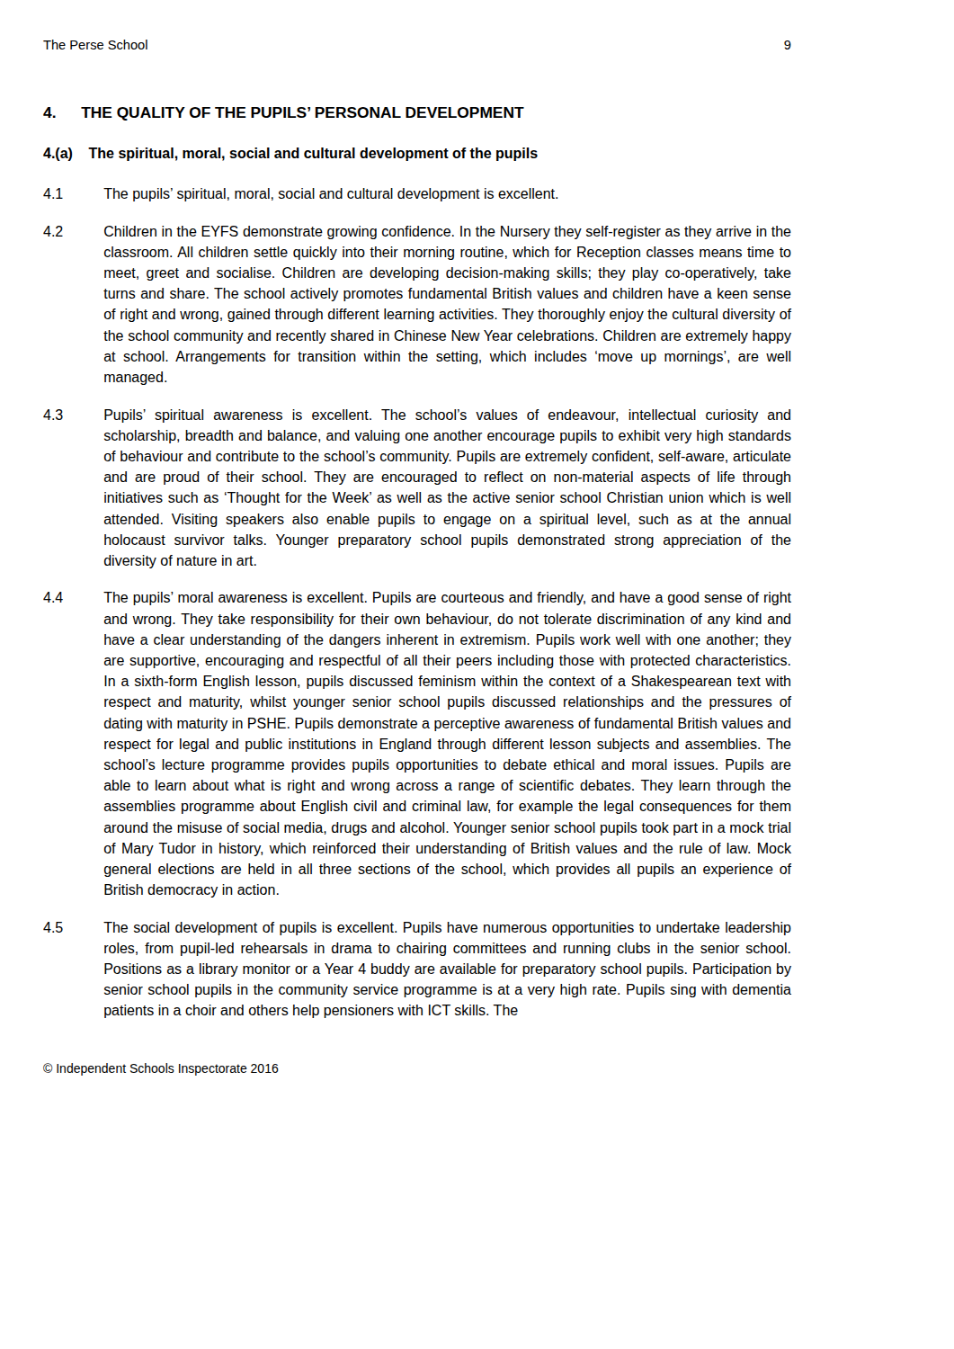The Perse School
9
4. The quality of the pupils’ personal development
4.(a) The spiritual, moral, social and cultural development of the pupils
4.1
The pupils’ spiritual, moral, social and cultural development is excellent.
4.2
Children in the EYFS demonstrate growing confidence. In the Nursery they self-register as they arrive in the classroom. All children settle quickly into their morning routine, which for Reception classes means time to meet, greet and socialise. Children are developing decision-making skills; they play co-operatively, take turns and share. The school actively promotes fundamental British values and children have a keen sense of right and wrong, gained through different learning activities. They thoroughly enjoy the cultural diversity of the school community and recently shared in Chinese New Year celebrations. Children are extremely happy at school. Arrangements for transition within the setting, which includes ‘move up mornings’, are well managed.
4.3
Pupils’ spiritual awareness is excellent. The school’s values of endeavour, intellectual curiosity and scholarship, breadth and balance, and valuing one another encourage pupils to exhibit very high standards of behaviour and contribute to the school’s community. Pupils are extremely confident, self-aware, articulate and are proud of their school. They are encouraged to reflect on non-material aspects of life through initiatives such as ‘Thought for the Week’ as well as the active senior school Christian union which is well attended. Visiting speakers also enable pupils to engage on a spiritual level, such as at the annual holocaust survivor talks. Younger preparatory school pupils demonstrated strong appreciation of the diversity of nature in art.
4.4
The pupils’ moral awareness is excellent. Pupils are courteous and friendly, and have a good sense of right and wrong. They take responsibility for their own behaviour, do not tolerate discrimination of any kind and have a clear understanding of the dangers inherent in extremism. Pupils work well with one another; they are supportive, encouraging and respectful of all their peers including those with protected characteristics. In a sixth-form English lesson, pupils discussed feminism within the context of a Shakespearean text with respect and maturity, whilst younger senior school pupils discussed relationships and the pressures of dating with maturity in PSHE. Pupils demonstrate a perceptive awareness of fundamental British values and respect for legal and public institutions in England through different lesson subjects and assemblies. The school’s lecture programme provides pupils opportunities to debate ethical and moral issues. Pupils are able to learn about what is right and wrong across a range of scientific debates. They learn through the assemblies programme about English civil and criminal law, for example the legal consequences for them around the misuse of social media, drugs and alcohol. Younger senior school pupils took part in a mock trial of Mary Tudor in history, which reinforced their understanding of British values and the rule of law. Mock general elections are held in all three sections of the school, which provides all pupils an experience of British democracy in action.
4.5
The social development of pupils is excellent. Pupils have numerous opportunities to undertake leadership roles, from pupil-led rehearsals in drama to chairing committees and running clubs in the senior school. Positions as a library monitor or a Year 4 buddy are available for preparatory school pupils. Participation by senior school pupils in the community service programme is at a very high rate. Pupils sing with dementia patients in a choir and others help pensioners with ICT skills. The
© Independent Schools Inspectorate 2016